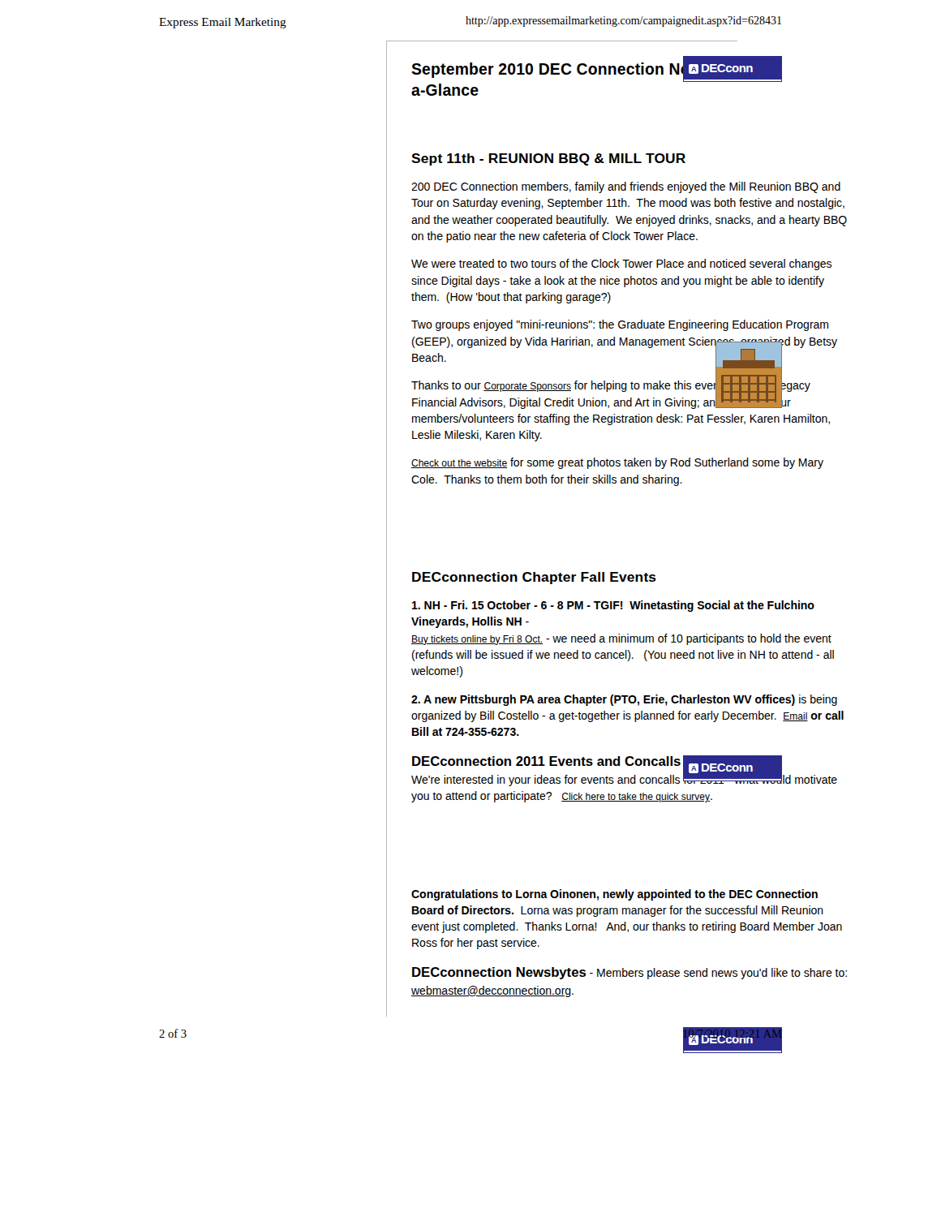Express Email Marketing
http://app.expressemailmarketing.com/campaignedit.aspx?id=628431
ADECconn
ADECconn
ADECconn
September 2010 DEC Connection News-at-
a-Glance
Sept 11th - REUNION BBQ & MILL TOUR
200 DEC Connection members, family and friends enjoyed the Mill Reunion BBQ and Tour on Saturday evening, September 11th. The mood was both festive and nostalgic, and the weather cooperated beautifully. We enjoyed drinks, snacks, and a hearty BBQ on the patio near the new cafeteria of Clock Tower Place.
We were treated to two tours of the Clock Tower Place and noticed several changes since Digital days - take a look at the nice photos and you might be able to identify them. (How 'bout that parking garage?)
Two groups enjoyed "mini-reunions": the Graduate Engineering Education Program (GEEP), organized by Vida Haririan, and Management Sciences, organized by Betsy Beach.
Thanks to our Corporate Sponsors for helping to make this event possible: Legacy Financial Advisors, Digital Credit Union, and Art in Giving; and thanks to our members/volunteers for staffing the Registration desk: Pat Fessler, Karen Hamilton, Leslie Mileski, Karen Kilty.
Check out the website for some great photos taken by Rod Sutherland some by Mary Cole. Thanks to them both for their skills and sharing.
DECconnection Chapter Fall Events
1. NH - Fri. 15 October - 6 - 8 PM - TGIF! Winetasting Social at the Fulchino Vineyards, Hollis NH -
Buy tickets online by Fri 8 Oct. - we need a minimum of 10 participants to hold the event (refunds will be issued if we need to cancel). (You need not live in NH to attend - all welcome!)
2. A new Pittsburgh PA area Chapter (PTO, Erie, Charleston WV offices) is being organized by Bill Costello - a get-together is planned for early December. Email or call Bill at 724-355-6273.
DECconnection 2011 Events and Concalls - Take SURVEY
We're interested in your ideas for events and concalls for 2011 - what would motivate you to attend or participate? Click here to take the quick survey.
Congratulations to Lorna Oinonen, newly appointed to the DEC Connection Board of Directors. Lorna was program manager for the successful Mill Reunion event just completed. Thanks Lorna! And, our thanks to retiring Board Member Joan Ross for her past service.
DECconnection Newsbytes - Members please send news you'd like to share to: webmaster@decconnection.org.
2 of 3
10/7/2010 12:21 AM